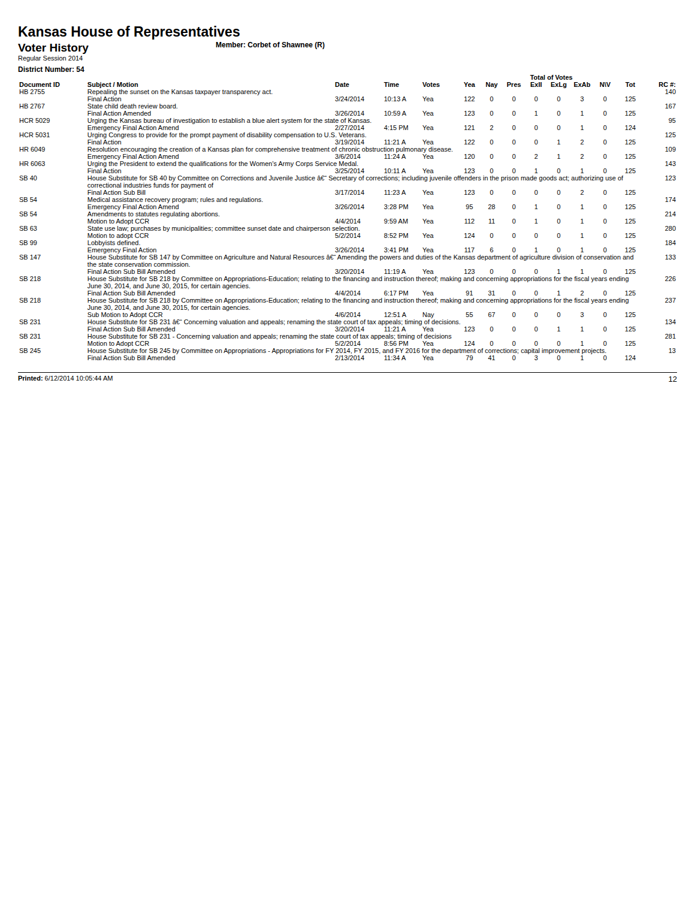Kansas House of Representatives
Voter History
Regular Session 2014
Member: Corbet of Shawnee (R)
District Number: 54
| | Total of Votes | |
| --- | --- | --- |
| Document ID | Subject / Motion | Date | Time | Votes | Yea | Nay | Pres | ExII | ExLg | ExAb | N\V | Tot | RC #: |
| HB 2755 | Repealing the sunset on the Kansas taxpayer transparency act. | 140 |
| | Final Action | 3/24/2014 | 10:13 A | Yea | 122 | 0 | 0 | 0 | 0 | 3 | 0 | 125 | |
| HB 2767 | State child death review board. | 167 |
| | Final Action Amended | 3/26/2014 | 10:59 A | Yea | 123 | 0 | 0 | 1 | 0 | 1 | 0 | 125 | |
| HCR 5029 | Urging the Kansas bureau of investigation to establish a blue alert system for the state of Kansas. | 95 |
| | Emergency Final Action Amend | 2/27/2014 | 4:15 PM | Yea | 121 | 2 | 0 | 0 | 0 | 1 | 0 | 124 | |
| HCR 5031 | Urging Congress to provide for the prompt payment of disability compensation to U.S. Veterans. | 125 |
| | Final Action | 3/19/2014 | 11:21 A | Yea | 122 | 0 | 0 | 0 | 1 | 2 | 0 | 125 | |
| HR 6049 | Resolution encouraging the creation of a Kansas plan for comprehensive treatment of chronic obstruction pulmonary disease. | 109 |
| | Emergency Final Action Amend | 3/6/2014 | 11:24 A | Yea | 120 | 0 | 0 | 2 | 1 | 2 | 0 | 125 | |
| HR 6063 | Urging the President to extend the qualifications for the Women's Army Corps Service Medal. | 143 |
| | Final Action | 3/25/2014 | 10:11 A | Yea | 123 | 0 | 0 | 1 | 0 | 1 | 0 | 125 | |
| SB 40 | House Substitute for SB 40 by Committee on Corrections and Juvenile Justice â€“ Secretary of corrections; including juvenile offenders in the prison made goods act; authorizing use of correctional industries funds for payment of | 123 |
| | Final Action Sub Bill | 3/17/2014 | 11:23 A | Yea | 123 | 0 | 0 | 0 | 0 | 2 | 0 | 125 | |
| SB 54 | Medical assistance recovery program; rules and regulations. | 174 |
| | Emergency Final Action Amend | 3/26/2014 | 3:28 PM | Yea | 95 | 28 | 0 | 1 | 0 | 1 | 0 | 125 | |
| SB 54 | Amendments to statutes regulating abortions. | 214 |
| | Motion to Adopt CCR | 4/4/2014 | 9:59 AM | Yea | 112 | 11 | 0 | 1 | 0 | 1 | 0 | 125 | |
| SB 63 | State use law; purchases by municipalities; committee sunset date and chairperson selection. | 280 |
| | Motion to adopt CCR | 5/2/2014 | 8:52 PM | Yea | 124 | 0 | 0 | 0 | 0 | 1 | 0 | 125 | |
| SB 99 | Lobbyists defined. | 184 |
| | Emergency Final Action | 3/26/2014 | 3:41 PM | Yea | 117 | 6 | 0 | 1 | 0 | 1 | 0 | 125 | |
| SB 147 | House Substitute for SB 147 by Committee on Agriculture and Natural Resources â€“ Amending the powers and duties of the Kansas department of agriculture division of conservation and the state conservation commission. | 133 |
| | Final Action Sub Bill Amended | 3/20/2014 | 11:19 A | Yea | 123 | 0 | 0 | 0 | 1 | 1 | 0 | 125 | |
| SB 218 | House Substitute for SB 218 by Committee on Appropriations-Education; relating to the financing and instruction thereof; making and concerning appropriations for the fiscal years ending June 30, 2014, and June 30, 2015, for certain agencies. | 226 |
| | Final Action Sub Bill Amended | 4/4/2014 | 6:17 PM | Yea | 91 | 31 | 0 | 0 | 1 | 2 | 0 | 125 | |
| SB 218 | House Substitute for SB 218 by Committee on Appropriations-Education; relating to the financing and instruction thereof; making and concerning appropriations for the fiscal years ending June 30, 2014, and June 30, 2015, for certain agencies. | 237 |
| | Sub Motion to Adopt CCR | 4/6/2014 | 12:51 A | Nay | 55 | 67 | 0 | 0 | 0 | 3 | 0 | 125 | |
| SB 231 | House Substitute for SB 231 â€“ Concerning valuation and appeals; renaming the state court of tax appeals; timing of decisions. | 134 |
| | Final Action Sub Bill Amended | 3/20/2014 | 11:21 A | Yea | 123 | 0 | 0 | 0 | 1 | 1 | 0 | 125 | |
| SB 231 | House Substitute for SB 231 - Concerning valuation and appeals; renaming the state court of tax appeals; timing of decisions | 281 |
| | Motion to Adopt CCR | 5/2/2014 | 8:56 PM | Yea | 124 | 0 | 0 | 0 | 0 | 1 | 0 | 125 | |
| SB 245 | House Substitute for SB 245 by Committee on Appropriations - Appropriations for FY 2014, FY 2015, and FY 2016 for the department of corrections; capital improvement projects. | 13 |
| | Final Action Sub Bill Amended | 2/13/2014 | 11:34 A | Yea | 79 | 41 | 0 | 3 | 0 | 1 | 0 | 124 | |
Printed: 6/12/2014 10:05:44 AM 12